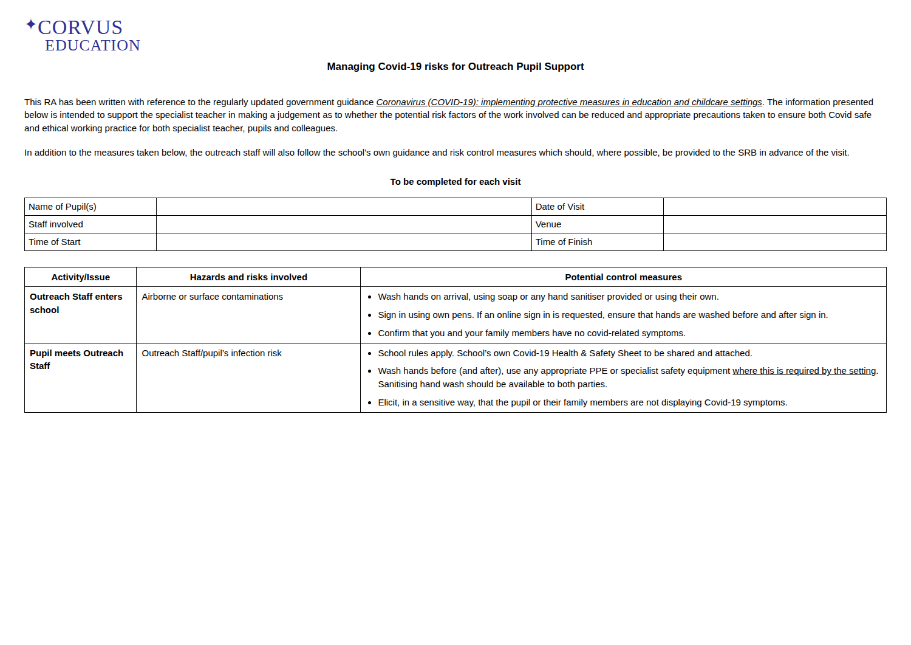✦CORVUS EDUCATION
Managing Covid-19 risks for Outreach Pupil Support
This RA has been written with reference to the regularly updated government guidance Coronavirus (COVID-19): implementing protective measures in education and childcare settings. The information presented below is intended to support the specialist teacher in making a judgement as to whether the potential risk factors of the work involved can be reduced and appropriate precautions taken to ensure both Covid safe and ethical working practice for both specialist teacher, pupils and colleagues.
In addition to the measures taken below, the outreach staff will also follow the school’s own guidance and risk control measures which should, where possible, be provided to the SRB in advance of the visit.
To be completed for each visit
| Name of Pupil(s) | | Date of Visit | |
| Staff involved | | Venue | |
| Time of Start | | Time of Finish | |
| Activity/Issue | Hazards and risks involved | Potential control measures |
| --- | --- | --- |
| Outreach Staff enters school | Airborne or surface contaminations | Wash hands on arrival, using soap or any hand sanitiser provided or using their own. Sign in using own pens. If an online sign in is requested, ensure that hands are washed before and after sign in. Confirm that you and your family members have no covid-related symptoms. |
| Pupil meets Outreach Staff | Outreach Staff/pupil’s infection risk | School rules apply. School’s own Covid-19 Health & Safety Sheet to be shared and attached. Wash hands before (and after), use any appropriate PPE or specialist safety equipment where this is required by the setting . Sanitising hand wash should be available to both parties. Elicit, in a sensitive way, that the pupil or their family members are not displaying Covid-19 symptoms. |